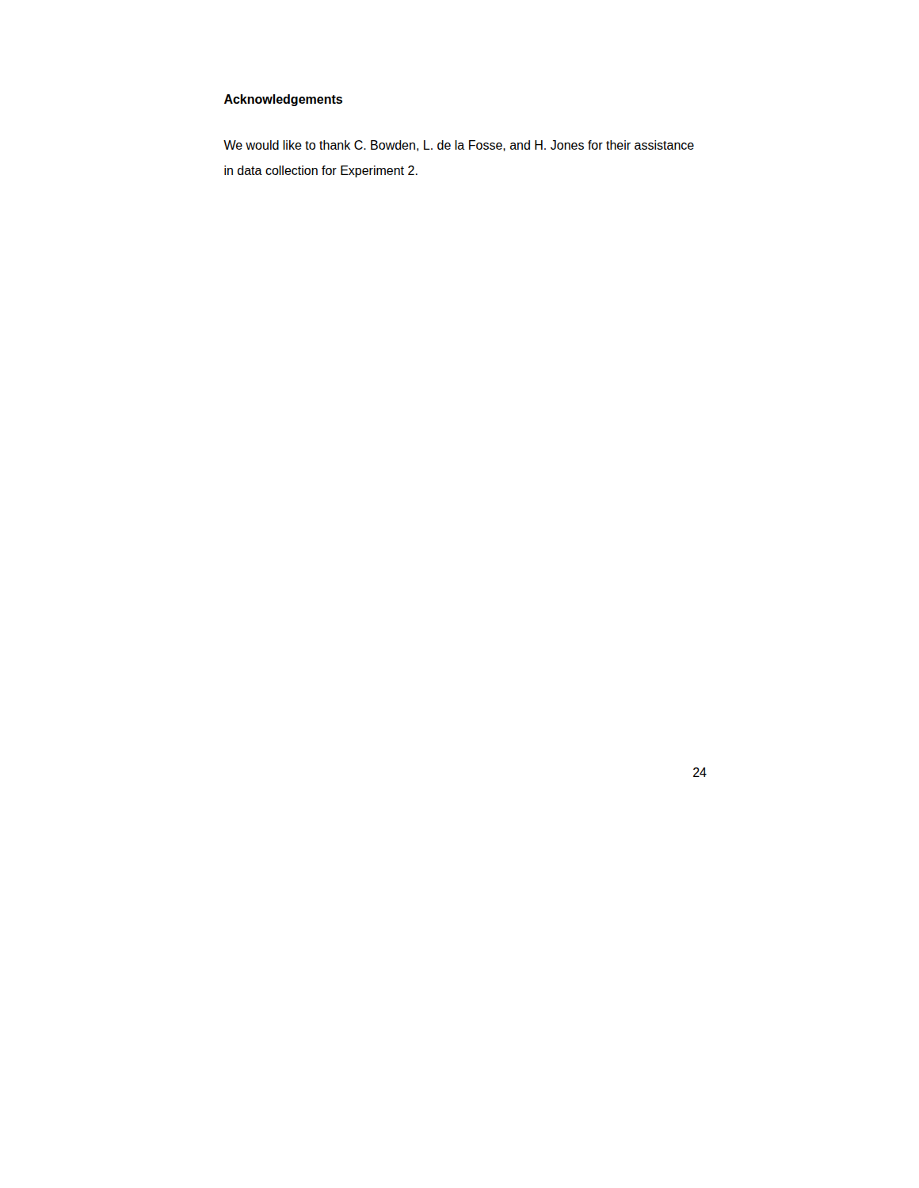Acknowledgements
We would like to thank C. Bowden, L. de la Fosse, and H. Jones for their assistance in data collection for Experiment 2.
24